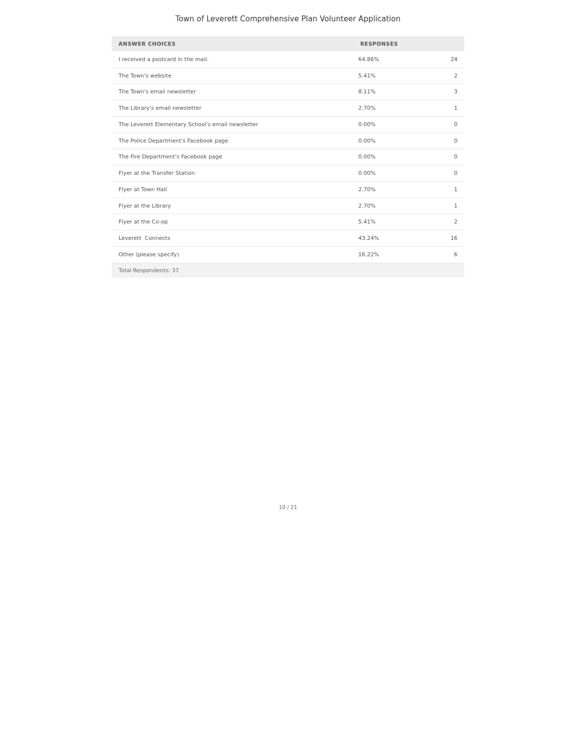Town of Leverett Comprehensive Plan Volunteer Application
| ANSWER CHOICES | RESPONSES |
| --- | --- |
| I received a postcard in the mail. | 64.86% | 24 |
| The Town's website | 5.41% | 2 |
| The Town's email newsletter | 8.11% | 3 |
| The Library's email newsletter | 2.70% | 1 |
| The Leverett Elementary School's email newsletter | 0.00% | 0 |
| The Police Department's Facebook page | 0.00% | 0 |
| The Fire Department's Facebook page | 0.00% | 0 |
| Flyer at the Transfer Station | 0.00% | 0 |
| Flyer at Town Hall | 2.70% | 1 |
| Flyer at the Library | 2.70% | 1 |
| Flyer at the Co-op | 5.41% | 2 |
| Leverett Connects | 43.24% | 16 |
| Other (please specify) | 16.22% | 6 |
| Total Respondents: 37 | | |
10 / 21